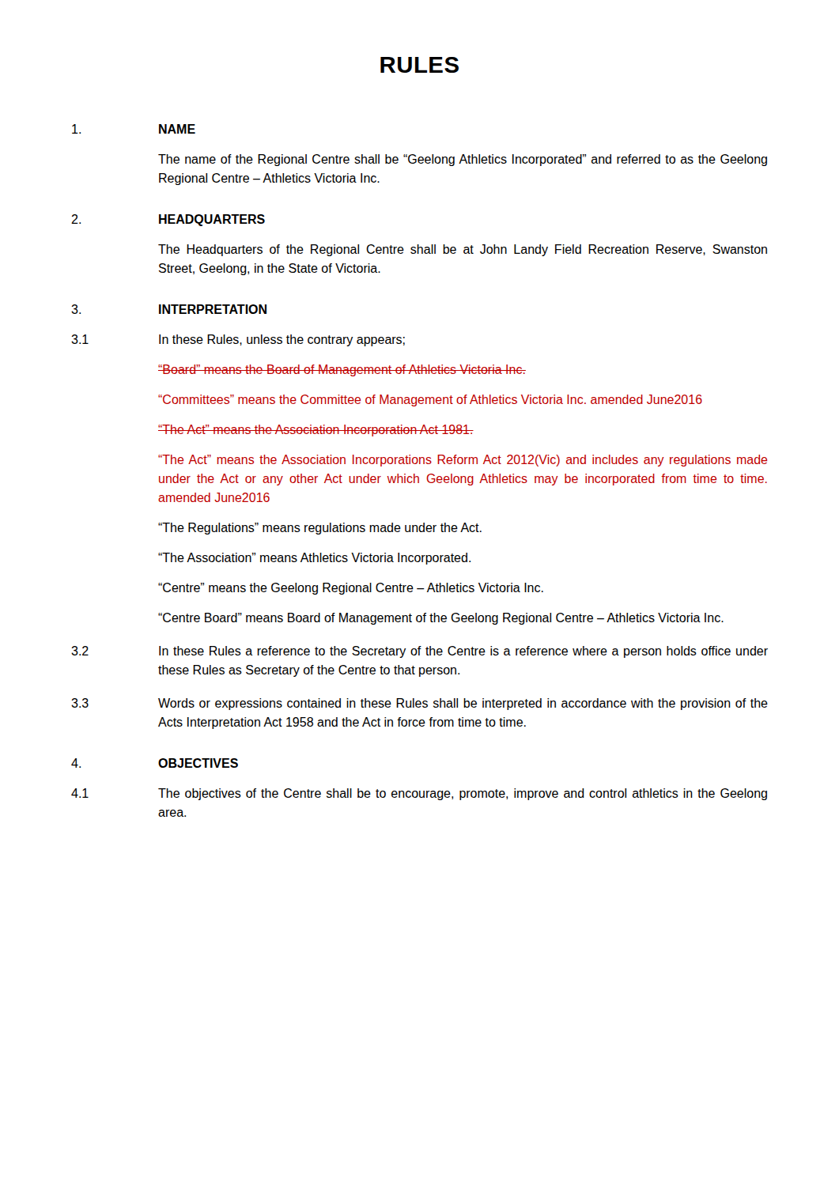RULES
1.
NAME
The name of the Regional Centre shall be “Geelong Athletics Incorporated” and referred to as the Geelong Regional Centre – Athletics Victoria Inc.
2.
HEADQUARTERS
The Headquarters of the Regional Centre shall be at John Landy Field Recreation Reserve, Swanston Street, Geelong, in the State of Victoria.
3.
INTERPRETATION
3.1
In these Rules, unless the contrary appears;
“Board” means the Board of Management of Athletics Victoria Inc.
“Committees” means the Committee of Management of Athletics Victoria Inc. amended June2016
“The Act” means the Association Incorporation Act 1981.
“The Act” means the Association Incorporations Reform Act 2012(Vic) and includes any regulations made under the Act or any other Act under which Geelong Athletics may be incorporated from time to time. amended June2016
“The Regulations” means regulations made under the Act.
“The Association” means Athletics Victoria Incorporated.
“Centre” means the Geelong Regional Centre – Athletics Victoria Inc.
“Centre Board” means Board of Management of the Geelong Regional Centre – Athletics Victoria Inc.
3.2
In these Rules a reference to the Secretary of the Centre is a reference where a person holds office under these Rules as Secretary of the Centre to that person.
3.3
Words or expressions contained in these Rules shall be interpreted in accordance with the provision of the Acts Interpretation Act 1958 and the Act in force from time to time.
4.
OBJECTIVES
4.1
The objectives of the Centre shall be to encourage, promote, improve and control athletics in the Geelong area.